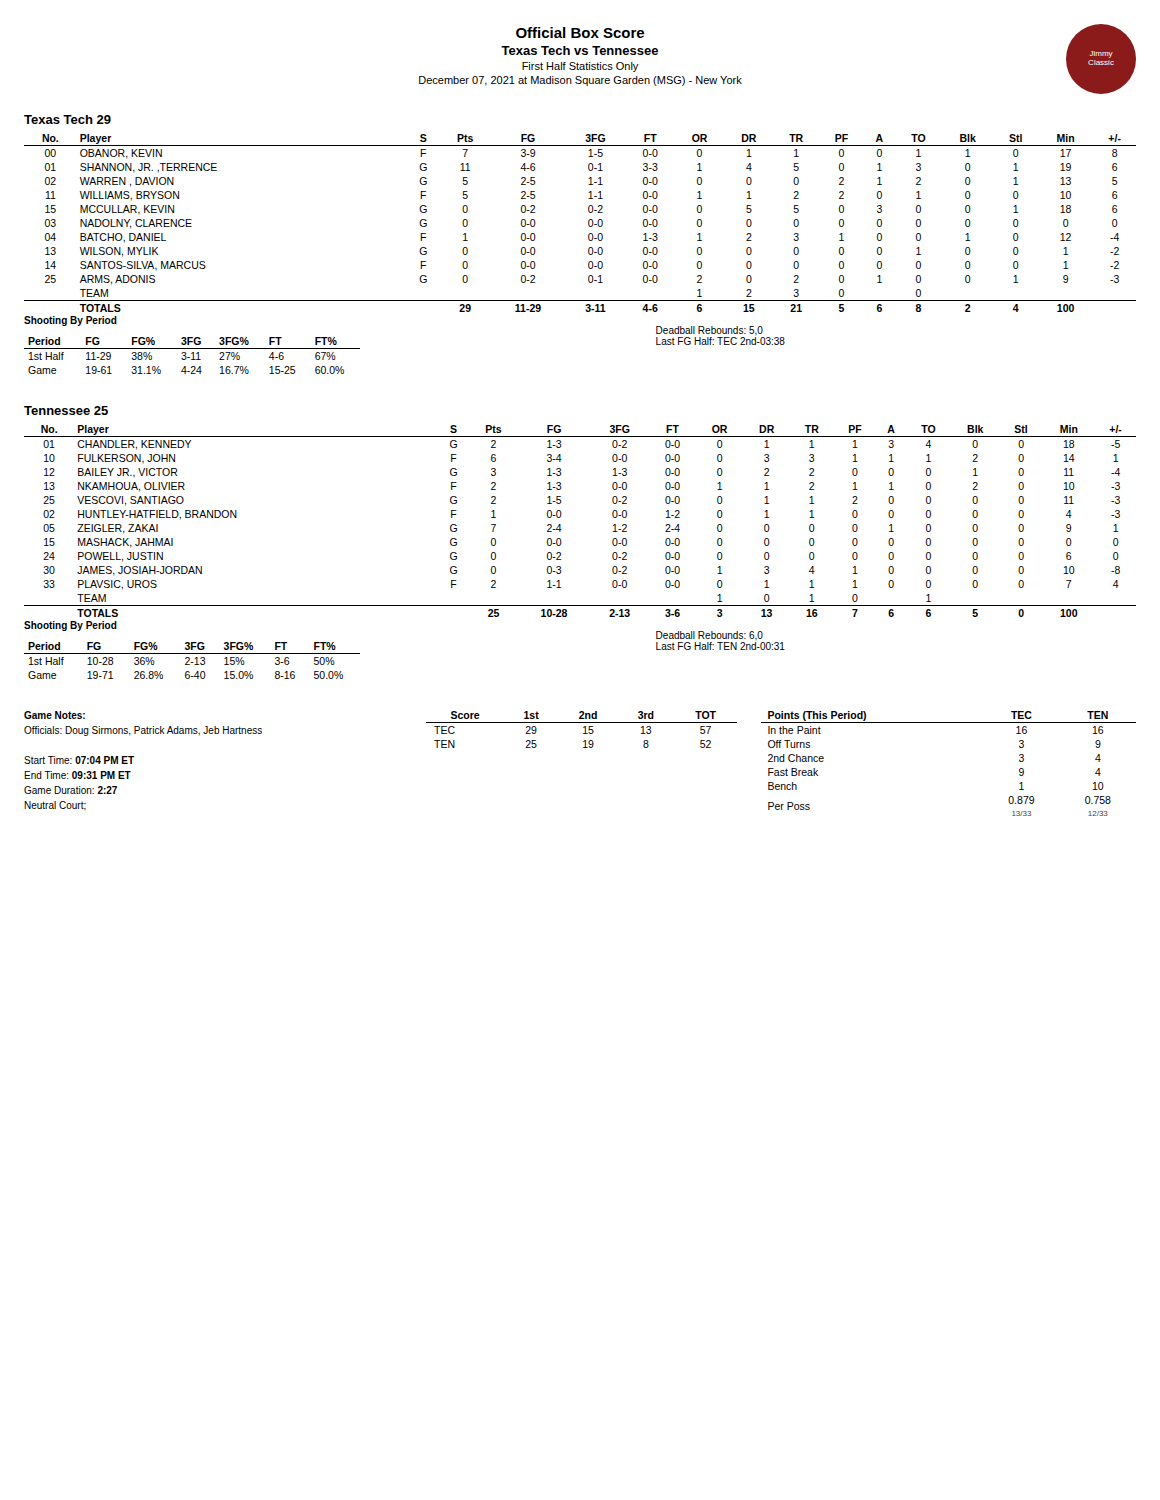Jimmy
Classic
Official Box Score
Texas Tech vs Tennessee
First Half Statistics Only
December 07, 2021 at Madison Square Garden (MSG) - New York
Texas Tech 29
| No. | Player | S | Pts | FG | 3FG | FT | OR | DR | TR | PF | A | TO | Blk | Stl | Min | +/- |
| --- | --- | --- | --- | --- | --- | --- | --- | --- | --- | --- | --- | --- | --- | --- | --- | --- |
| 00 | OBANOR, KEVIN | F | 7 | 3-9 | 1-5 | 0-0 | 0 | 1 | 1 | 0 | 0 | 1 | 1 | 0 | 17 | 8 |
| 01 | SHANNON, JR. ,TERRENCE | G | 11 | 4-6 | 0-1 | 3-3 | 1 | 4 | 5 | 0 | 1 | 3 | 0 | 1 | 19 | 6 |
| 02 | WARREN , DAVION | G | 5 | 2-5 | 1-1 | 0-0 | 0 | 0 | 0 | 2 | 1 | 2 | 0 | 1 | 13 | 5 |
| 11 | WILLIAMS, BRYSON | F | 5 | 2-5 | 1-1 | 0-0 | 1 | 1 | 2 | 2 | 0 | 1 | 0 | 0 | 10 | 6 |
| 15 | MCCULLAR, KEVIN | G | 0 | 0-2 | 0-2 | 0-0 | 0 | 5 | 5 | 0 | 3 | 0 | 0 | 1 | 18 | 6 |
| 03 | NADOLNY, CLARENCE | G | 0 | 0-0 | 0-0 | 0-0 | 0 | 0 | 0 | 0 | 0 | 0 | 0 | 0 | 0 | 0 |
| 04 | BATCHO, DANIEL | F | 1 | 0-0 | 0-0 | 1-3 | 1 | 2 | 3 | 1 | 0 | 0 | 1 | 0 | 12 | -4 |
| 13 | WILSON, MYLIK | G | 0 | 0-0 | 0-0 | 0-0 | 0 | 0 | 0 | 0 | 0 | 1 | 0 | 0 | 1 | -2 |
| 14 | SANTOS-SILVA, MARCUS | F | 0 | 0-0 | 0-0 | 0-0 | 0 | 0 | 0 | 0 | 0 | 0 | 0 | 0 | 1 | -2 |
| 25 | ARMS, ADONIS | G | 0 | 0-2 | 0-1 | 0-0 | 2 | 0 | 2 | 0 | 1 | 0 | 0 | 1 | 9 | -3 |
| | TEAM | | | | | | 1 | 2 | 3 | 0 | | 0 | | | | |
| | TOTALS | | 29 | 11-29 | 3-11 | 4-6 | 6 | 15 | 21 | 5 | 6 | 8 | 2 | 4 | 100 | |
Shooting By Period
| Period | FG | FG% | 3FG | 3FG% | FT | FT% |
| --- | --- | --- | --- | --- | --- | --- |
| 1st Half | 11-29 | 38% | 3-11 | 27% | 4-6 | 67% |
| Game | 19-61 | 31.1% | 4-24 | 16.7% | 15-25 | 60.0% |
Deadball Rebounds: 5,0
Last FG Half: TEC 2nd-03:38
Tennessee 25
| No. | Player | S | Pts | FG | 3FG | FT | OR | DR | TR | PF | A | TO | Blk | Stl | Min | +/- |
| --- | --- | --- | --- | --- | --- | --- | --- | --- | --- | --- | --- | --- | --- | --- | --- | --- |
| 01 | CHANDLER, KENNEDY | G | 2 | 1-3 | 0-2 | 0-0 | 0 | 1 | 1 | 1 | 3 | 4 | 0 | 0 | 18 | -5 |
| 10 | FULKERSON, JOHN | F | 6 | 3-4 | 0-0 | 0-0 | 0 | 3 | 3 | 1 | 1 | 1 | 2 | 0 | 14 | 1 |
| 12 | BAILEY JR., VICTOR | G | 3 | 1-3 | 1-3 | 0-0 | 0 | 2 | 2 | 0 | 0 | 0 | 1 | 0 | 11 | -4 |
| 13 | NKAMHOUA, OLIVIER | F | 2 | 1-3 | 0-0 | 0-0 | 1 | 1 | 2 | 1 | 1 | 0 | 2 | 0 | 10 | -3 |
| 25 | VESCOVI, SANTIAGO | G | 2 | 1-5 | 0-2 | 0-0 | 0 | 1 | 1 | 2 | 0 | 0 | 0 | 0 | 11 | -3 |
| 02 | HUNTLEY-HATFIELD, BRANDON | F | 1 | 0-0 | 0-0 | 1-2 | 0 | 1 | 1 | 0 | 0 | 0 | 0 | 0 | 4 | -3 |
| 05 | ZEIGLER, ZAKAI | G | 7 | 2-4 | 1-2 | 2-4 | 0 | 0 | 0 | 0 | 1 | 0 | 0 | 0 | 9 | 1 |
| 15 | MASHACK, JAHMAI | G | 0 | 0-0 | 0-0 | 0-0 | 0 | 0 | 0 | 0 | 0 | 0 | 0 | 0 | 0 | 0 |
| 24 | POWELL, JUSTIN | G | 0 | 0-2 | 0-2 | 0-0 | 0 | 0 | 0 | 0 | 0 | 0 | 0 | 0 | 6 | 0 |
| 30 | JAMES, JOSIAH-JORDAN | G | 0 | 0-3 | 0-2 | 0-0 | 1 | 3 | 4 | 1 | 0 | 0 | 0 | 0 | 10 | -8 |
| 33 | PLAVSIC, UROS | F | 2 | 1-1 | 0-0 | 0-0 | 0 | 1 | 1 | 1 | 0 | 0 | 0 | 0 | 7 | 4 |
| | TEAM | | | | | | 1 | 0 | 1 | 0 | | 1 | | | | |
| | TOTALS | | 25 | 10-28 | 2-13 | 3-6 | 3 | 13 | 16 | 7 | 6 | 6 | 5 | 0 | 100 | |
Shooting By Period
| Period | FG | FG% | 3FG | 3FG% | FT | FT% |
| --- | --- | --- | --- | --- | --- | --- |
| 1st Half | 10-28 | 36% | 2-13 | 15% | 3-6 | 50% |
| Game | 19-71 | 26.8% | 6-40 | 15.0% | 8-16 | 50.0% |
Deadball Rebounds: 6,0
Last FG Half: TEN 2nd-00:31
Game Notes:
Officials: Doug Sirmons, Patrick Adams, Jeb Hartness
Start Time: 07:04 PM ET
End Time: 09:31 PM ET
Game Duration: 2:27
Neutral Court;
| Score | 1st | 2nd | 3rd | TOT |
| --- | --- | --- | --- | --- |
| TEC | 29 | 15 | 13 | 57 |
| TEN | 25 | 19 | 8 | 52 |
| Points (This Period) | TEC | TEN |
| --- | --- | --- |
| In the Paint | 16 | 16 |
| Off Turns | 3 | 9 |
| 2nd Chance | 3 | 4 |
| Fast Break | 9 | 4 |
| Bench | 1 | 10 |
| Per Poss | 0.879 13/33 | 0.758 12/33 |